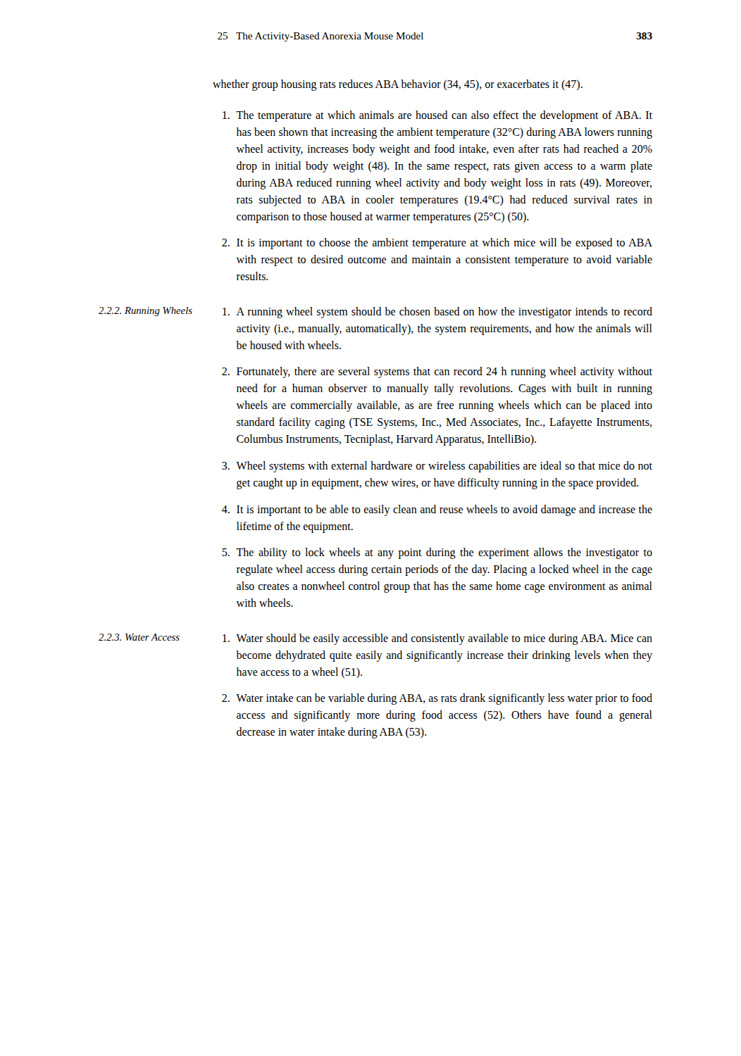25 The Activity-Based Anorexia Mouse Model 383
whether group housing rats reduces ABA behavior (34, 45), or exacerbates it (47).
The temperature at which animals are housed can also effect the development of ABA. It has been shown that increasing the ambient temperature (32°C) during ABA lowers running wheel activity, increases body weight and food intake, even after rats had reached a 20% drop in initial body weight (48). In the same respect, rats given access to a warm plate during ABA reduced running wheel activity and body weight loss in rats (49). Moreover, rats subjected to ABA in cooler temperatures (19.4°C) had reduced survival rates in comparison to those housed at warmer temperatures (25°C) (50).
It is important to choose the ambient temperature at which mice will be exposed to ABA with respect to desired outcome and maintain a consistent temperature to avoid variable results.
2.2.2. Running Wheels
A running wheel system should be chosen based on how the investigator intends to record activity (i.e., manually, automatically), the system requirements, and how the animals will be housed with wheels.
Fortunately, there are several systems that can record 24 h running wheel activity without need for a human observer to manually tally revolutions. Cages with built in running wheels are commercially available, as are free running wheels which can be placed into standard facility caging (TSE Systems, Inc., Med Associates, Inc., Lafayette Instruments, Columbus Instruments, Tecniplast, Harvard Apparatus, IntelliBio).
Wheel systems with external hardware or wireless capabilities are ideal so that mice do not get caught up in equipment, chew wires, or have difficulty running in the space provided.
It is important to be able to easily clean and reuse wheels to avoid damage and increase the lifetime of the equipment.
The ability to lock wheels at any point during the experiment allows the investigator to regulate wheel access during certain periods of the day. Placing a locked wheel in the cage also creates a nonwheel control group that has the same home cage environment as animal with wheels.
2.2.3. Water Access
Water should be easily accessible and consistently available to mice during ABA. Mice can become dehydrated quite easily and significantly increase their drinking levels when they have access to a wheel (51).
Water intake can be variable during ABA, as rats drank significantly less water prior to food access and significantly more during food access (52). Others have found a general decrease in water intake during ABA (53).